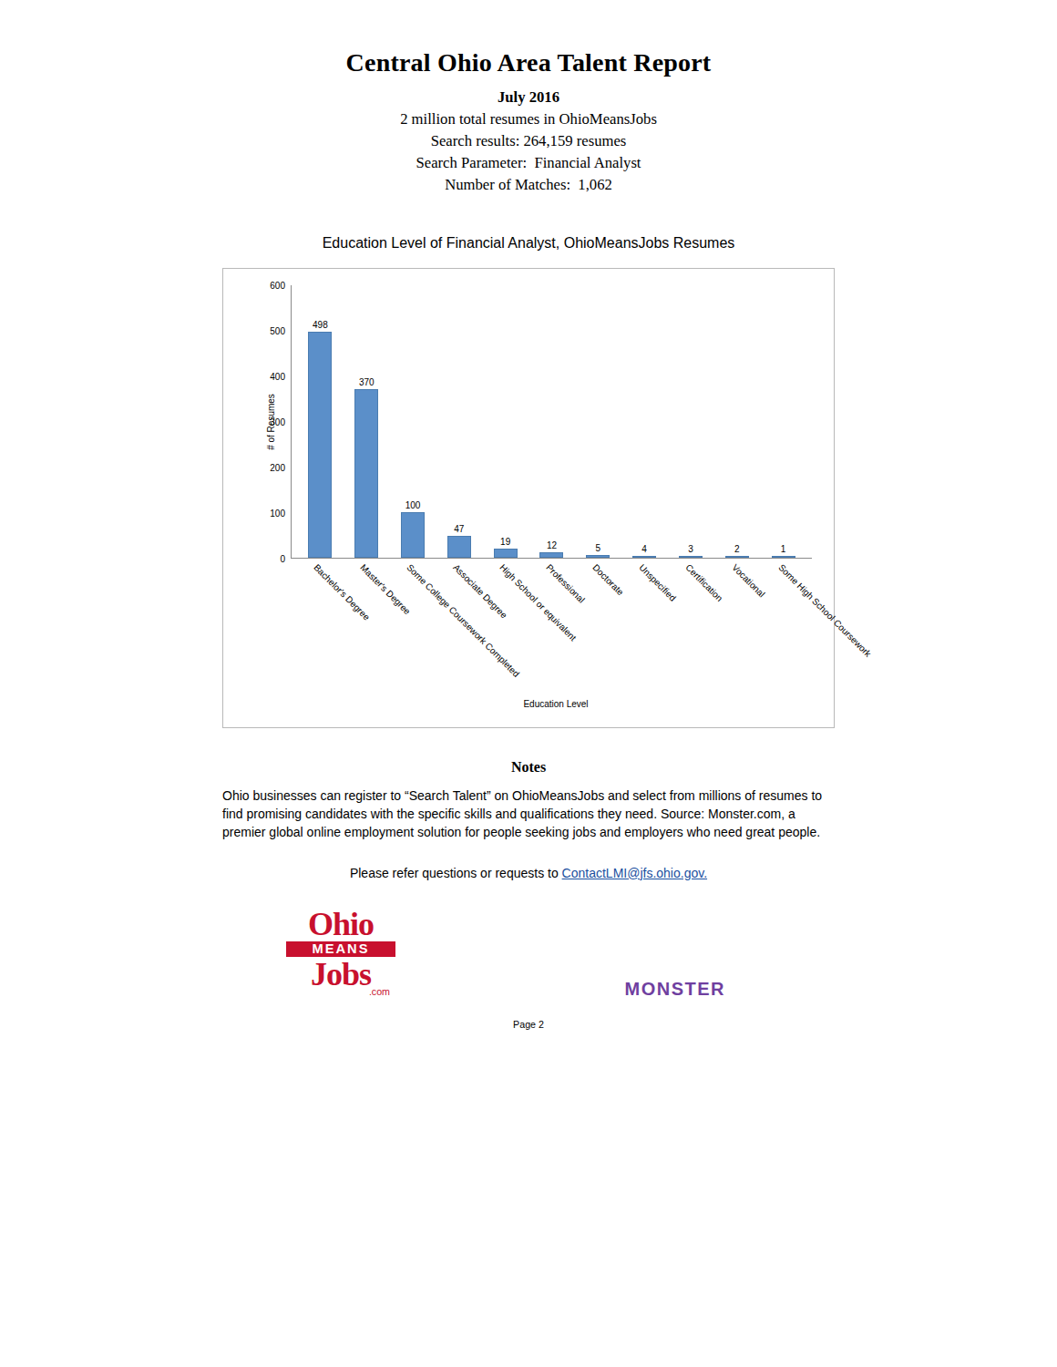Central Ohio Area Talent Report
July 2016
2 million total resumes in OhioMeansJobs
Search results: 264,159 resumes
Search Parameter: Financial Analyst
Number of Matches: 1,062
Education Level of Financial Analyst, OhioMeansJobs Resumes
# of Resumes
600 500 400 300 200 100 0
498
370
100
47
19
12
5
4
3
2
1
Bachelor's Degree
Master's Degree
Some College Coursework Completed
Associate Degree
High School or equivalent
Professional
Doctorate
Unspecified
Certification
Vocational
Some High School Coursework
Education Level
Notes
Ohio businesses can register to “Search Talent” on OhioMeansJobs and select from millions of resumes to find promising candidates with the specific skills and qualifications they need. Source: Monster.com, a premier global online employment solution for people seeking jobs and employers who need great people.
Please refer questions or requests to ContactLMI@jfs.ohio.gov.
Ohio MEANS Jobs .com
MONSTER
Page 2